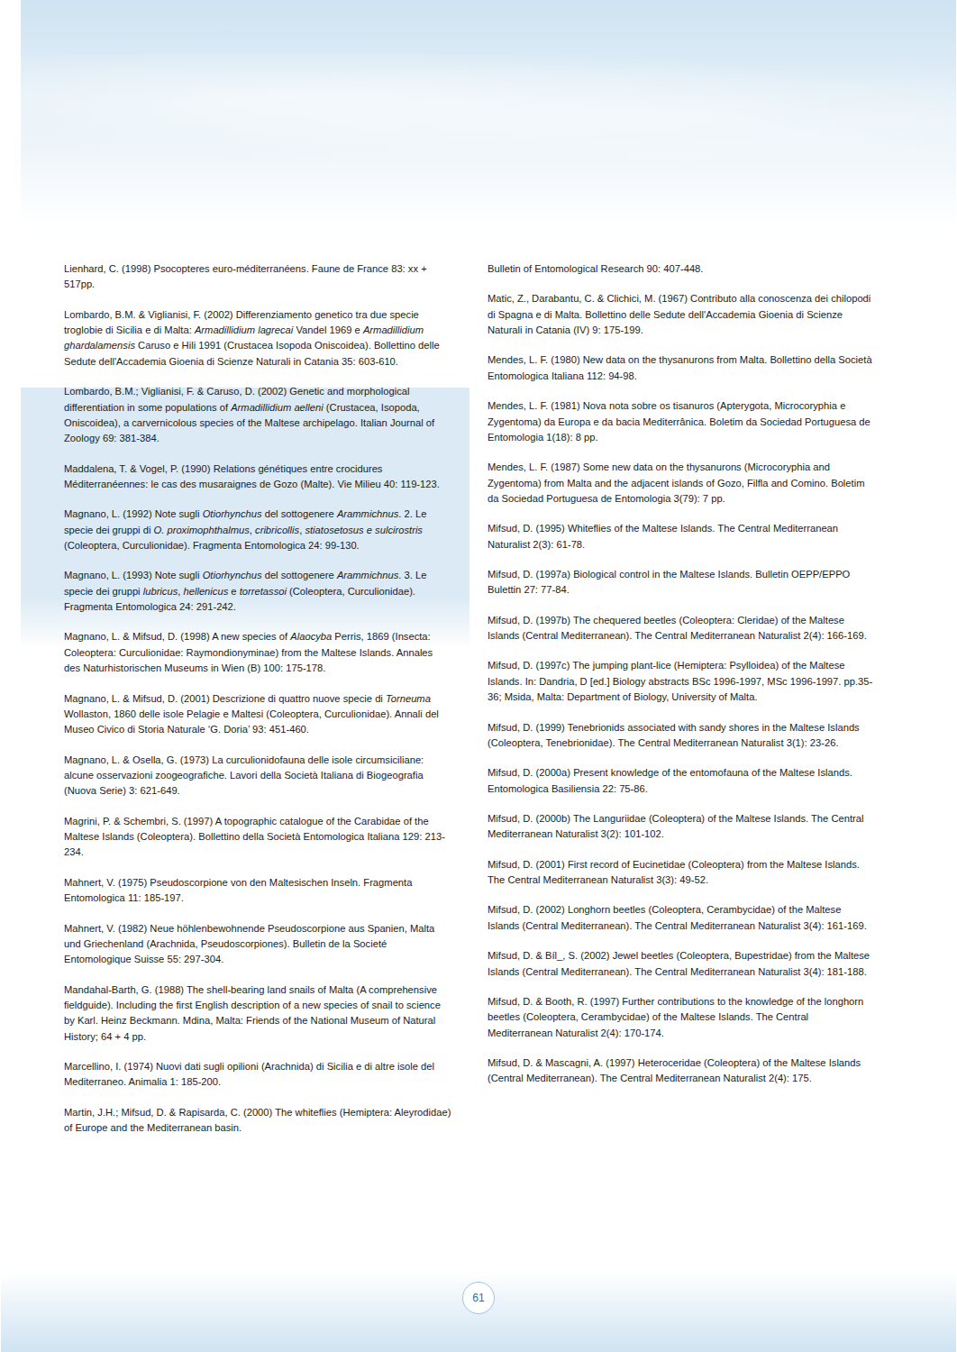Lienhard, C. (1998) Psocopteres euro-méditerranéens. Faune de France 83: xx + 517pp.
Lombardo, B.M. & Viglianisi, F. (2002) Differenziamento genetico tra due specie troglobie di Sicilia e di Malta: Armadillidium lagrecai Vandel 1969 e Armadillidium ghardalamensis Caruso e Hili 1991 (Crustacea Isopoda Oniscoidea). Bollettino delle Sedute dell'Accademia Gioenia di Scienze Naturali in Catania 35: 603-610.
Lombardo, B.M.; Viglianisi, F. & Caruso, D. (2002) Genetic and morphological differentiation in some populations of Armadillidium aelleni (Crustacea, Isopoda, Oniscoidea), a carvernicolous species of the Maltese archipelago. Italian Journal of Zoology 69: 381-384.
Maddalena, T. & Vogel, P. (1990) Relations génétiques entre crocidures Méditerranéennes: le cas des musaraignes de Gozo (Malte). Vie Milieu 40: 119-123.
Magnano, L. (1992) Note sugli Otiorhynchus del sottogenere Arammichnus. 2. Le specie dei gruppi di O. proximophthalmus, cribricollis, stiatosetosus e sulcirostris (Coleoptera, Curculionidae). Fragmenta Entomologica 24: 99-130.
Magnano, L. (1993) Note sugli Otiorhynchus del sottogenere Arammichnus. 3. Le specie dei gruppi lubricus, hellenicus e torretassoi (Coleoptera, Curculionidae). Fragmenta Entomologica 24: 291-242.
Magnano, L. & Mifsud, D. (1998) A new species of Alaocyba Perris, 1869 (Insecta: Coleoptera: Curculionidae: Raymondionyminae) from the Maltese Islands. Annales des Naturhistorischen Museums in Wien (B) 100: 175-178.
Magnano, L. & Mifsud, D. (2001) Descrizione di quattro nuove specie di Torneuma Wollaston, 1860 delle isole Pelagie e Maltesi (Coleoptera, Curculionidae). Annali del Museo Civico di Storia Naturale ‘G. Doria’ 93: 451-460.
Magnano, L. & Osella, G. (1973) La curculionidofauna delle isole circumsiciliane: alcune osservazioni zoogeografiche. Lavori della Società Italiana di Biogeografia (Nuova Serie) 3: 621-649.
Magrini, P. & Schembri, S. (1997) A topographic catalogue of the Carabidae of the Maltese Islands (Coleoptera). Bollettino della Società Entomologica Italiana 129: 213-234.
Mahnert, V. (1975) Pseudoscorpione von den Maltesischen Inseln. Fragmenta Entomologica 11: 185-197.
Mahnert, V. (1982) Neue höhlenbewohnende Pseudoscorpione aus Spanien, Malta und Griechenland (Arachnida, Pseudoscorpiones). Bulletin de la Societé Entomologique Suisse 55: 297-304.
Mandahal-Barth, G. (1988) The shell-bearing land snails of Malta (A comprehensive fieldguide). Including the first English description of a new species of snail to science by Karl. Heinz Beckmann. Mdina, Malta: Friends of the National Museum of Natural History; 64 + 4 pp.
Marcellino, I. (1974) Nuovi dati sugli opilioni (Arachnida) di Sicilia e di altre isole del Mediterraneo. Animalia 1: 185-200.
Martin, J.H.; Mifsud, D. & Rapisarda, C. (2000) The whiteflies (Hemiptera: Aleyrodidae) of Europe and the Mediterranean basin.
Bulletin of Entomological Research 90: 407-448.
Matic, Z., Darabantu, C. & Clichici, M. (1967) Contributo alla conoscenza dei chilopodi di Spagna e di Malta. Bollettino delle Sedute dell'Accademia Gioenia di Scienze Naturali in Catania (IV) 9: 175-199.
Mendes, L. F. (1980) New data on the thysanurons from Malta. Bollettino della Società Entomologica Italiana 112: 94-98.
Mendes, L. F. (1981) Nova nota sobre os tisanuros (Apterygota, Microcoryphia e Zygentoma) da Europa e da bacia Mediterrânica. Boletim da Sociedad Portuguesa de Entomologia 1(18): 8 pp.
Mendes, L. F. (1987) Some new data on the thysanurons (Microcoryphia and Zygentoma) from Malta and the adjacent islands of Gozo, Filfla and Comino. Boletim da Sociedad Portuguesa de Entomologia 3(79): 7 pp.
Mifsud, D. (1995) Whiteflies of the Maltese Islands. The Central Mediterranean Naturalist 2(3): 61-78.
Mifsud, D. (1997a) Biological control in the Maltese Islands. Bulletin OEPP/EPPO Bulettin 27: 77-84.
Mifsud, D. (1997b) The chequered beetles (Coleoptera: Cleridae) of the Maltese Islands (Central Mediterranean). The Central Mediterranean Naturalist 2(4): 166-169.
Mifsud, D. (1997c) The jumping plant-lice (Hemiptera: Psylloidea) of the Maltese Islands. In: Dandria, D [ed.] Biology abstracts BSc 1996-1997, MSc 1996-1997. pp.35-36; Msida, Malta: Department of Biology, University of Malta.
Mifsud, D. (1999) Tenebrionids associated with sandy shores in the Maltese Islands (Coleoptera, Tenebrionidae). The Central Mediterranean Naturalist 3(1): 23-26.
Mifsud, D. (2000a) Present knowledge of the entomofauna of the Maltese Islands. Entomologica Basiliensia 22: 75-86.
Mifsud, D. (2000b) The Languriidae (Coleoptera) of the Maltese Islands. The Central Mediterranean Naturalist 3(2): 101-102.
Mifsud, D. (2001) First record of Eucinetidae (Coleoptera) from the Maltese Islands. The Central Mediterranean Naturalist 3(3): 49-52.
Mifsud, D. (2002) Longhorn beetles (Coleoptera, Cerambycidae) of the Maltese Islands (Central Mediterranean). The Central Mediterranean Naturalist 3(4): 161-169.
Mifsud, D. & Bíl_, S. (2002) Jewel beetles (Coleoptera, Bupestridae) from the Maltese Islands (Central Mediterranean). The Central Mediterranean Naturalist 3(4): 181-188.
Mifsud, D. & Booth, R. (1997) Further contributions to the knowledge of the longhorn beetles (Coleoptera, Cerambycidae) of the Maltese Islands. The Central Mediterranean Naturalist 2(4): 170-174.
Mifsud, D. & Mascagni, A. (1997) Heteroceridae (Coleoptera) of the Maltese Islands (Central Mediterranean). The Central Mediterranean Naturalist 2(4): 175.
61